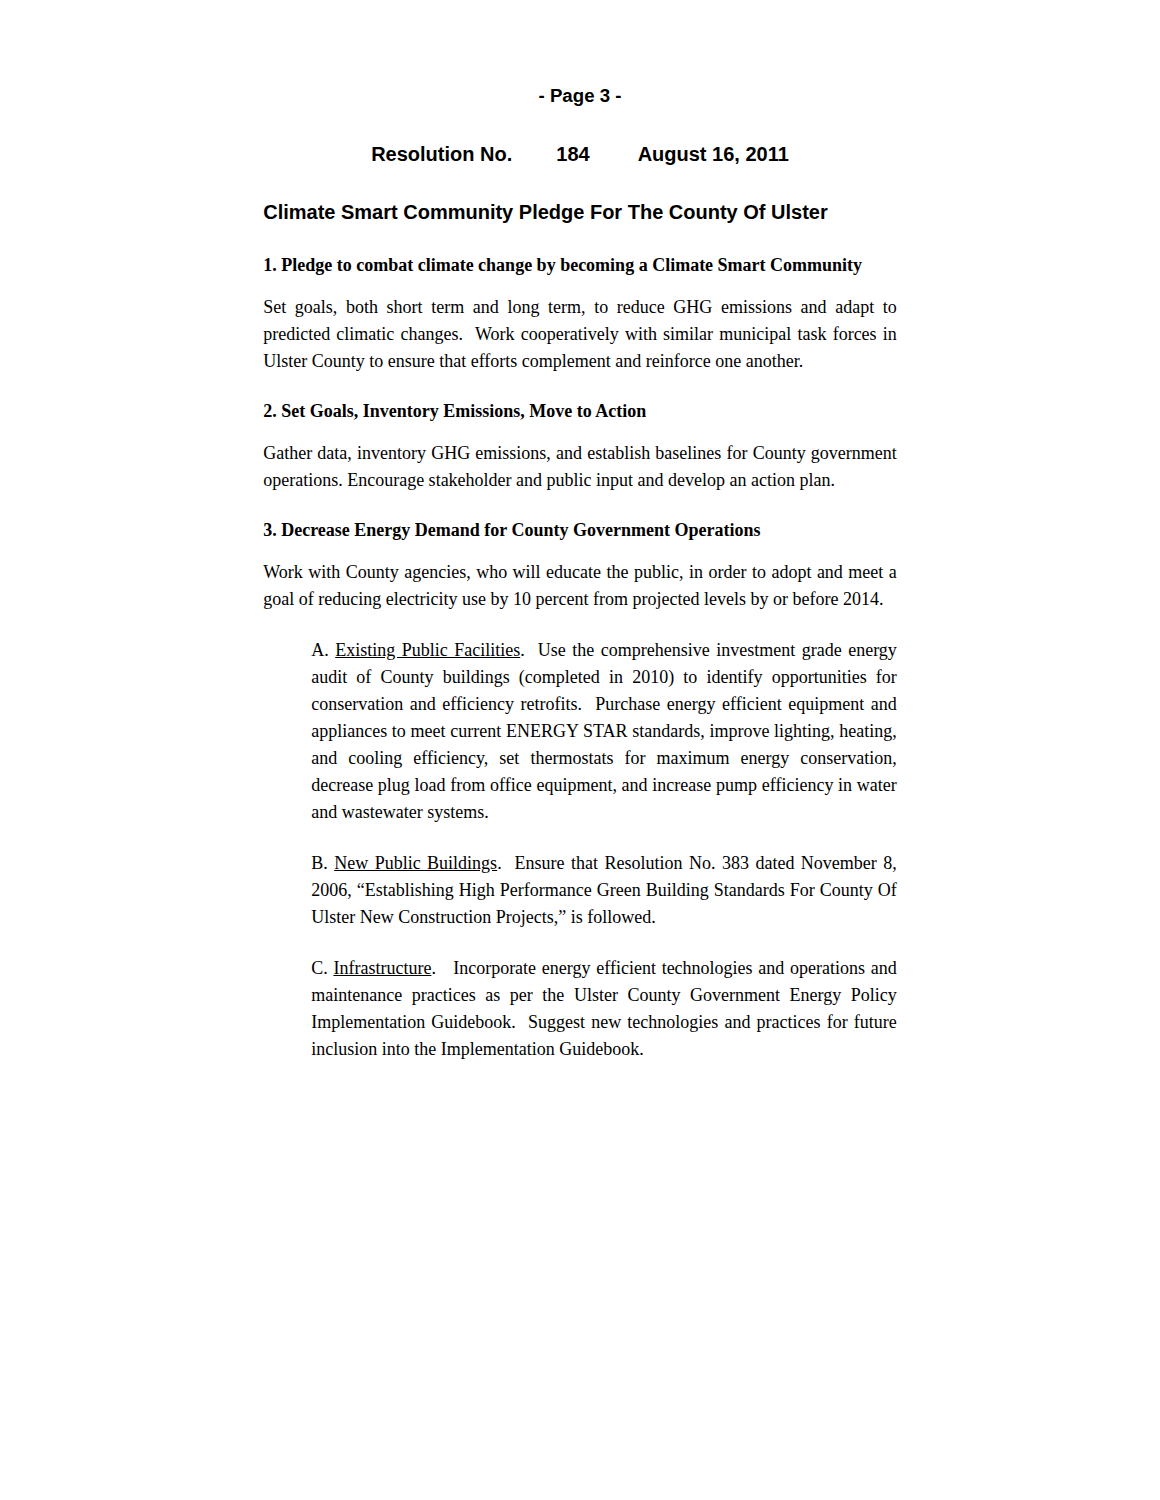- Page 3 -
Resolution No. 184 August 16, 2011
Climate Smart Community Pledge For The County Of Ulster
1. Pledge to combat climate change by becoming a Climate Smart Community
Set goals, both short term and long term, to reduce GHG emissions and adapt to predicted climatic changes. Work cooperatively with similar municipal task forces in Ulster County to ensure that efforts complement and reinforce one another.
2. Set Goals, Inventory Emissions, Move to Action
Gather data, inventory GHG emissions, and establish baselines for County government operations. Encourage stakeholder and public input and develop an action plan.
3. Decrease Energy Demand for County Government Operations
Work with County agencies, who will educate the public, in order to adopt and meet a goal of reducing electricity use by 10 percent from projected levels by or before 2014.
A. Existing Public Facilities. Use the comprehensive investment grade energy audit of County buildings (completed in 2010) to identify opportunities for conservation and efficiency retrofits. Purchase energy efficient equipment and appliances to meet current ENERGY STAR standards, improve lighting, heating, and cooling efficiency, set thermostats for maximum energy conservation, decrease plug load from office equipment, and increase pump efficiency in water and wastewater systems.
B. New Public Buildings. Ensure that Resolution No. 383 dated November 8, 2006, “Establishing High Performance Green Building Standards For County Of Ulster New Construction Projects,” is followed.
C. Infrastructure. Incorporate energy efficient technologies and operations and maintenance practices as per the Ulster County Government Energy Policy Implementation Guidebook. Suggest new technologies and practices for future inclusion into the Implementation Guidebook.